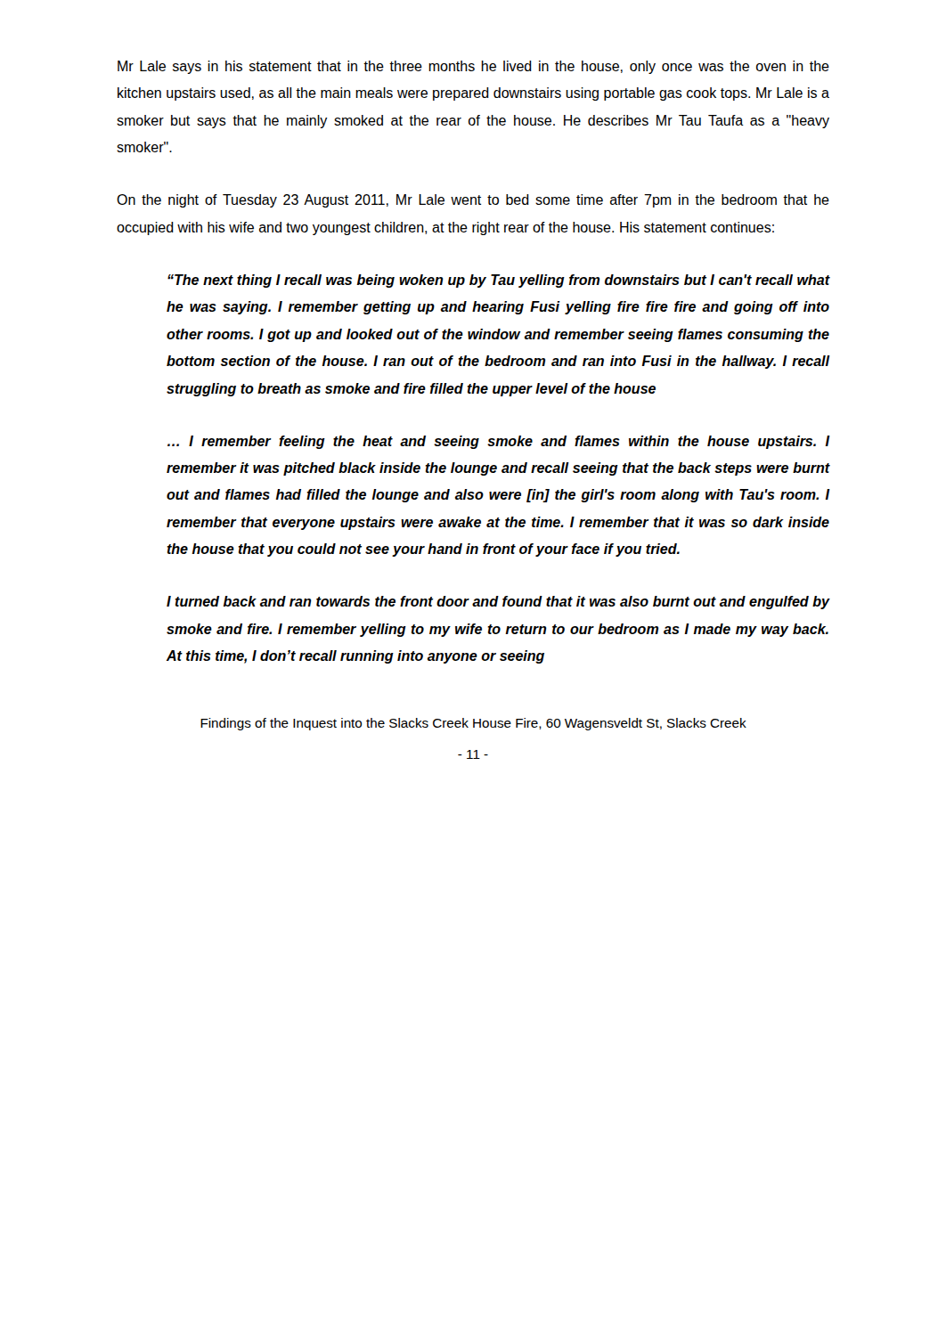Mr Lale says in his statement that in the three months he lived in the house, only once was the oven in the kitchen upstairs used, as all the main meals were prepared downstairs using portable gas cook tops. Mr Lale is a smoker but says that he mainly smoked at the rear of the house. He describes Mr Tau Taufa as a "heavy smoker".
On the night of Tuesday 23 August 2011, Mr Lale went to bed some time after 7pm in the bedroom that he occupied with his wife and two youngest children, at the right rear of the house. His statement continues:
“The next thing I recall was being woken up by Tau yelling from downstairs but I can't recall what he was saying. I remember getting up and hearing Fusi yelling fire fire fire and going off into other rooms. I got up and looked out of the window and remember seeing flames consuming the bottom section of the house. I ran out of the bedroom and ran into Fusi in the hallway. I recall struggling to breath as smoke and fire filled the upper level of the house
… I remember feeling the heat and seeing smoke and flames within the house upstairs. I remember it was pitched black inside the lounge and recall seeing that the back steps were burnt out and flames had filled the lounge and also were [in] the girl's room along with Tau's room. I remember that everyone upstairs were awake at the time. I remember that it was so dark inside the house that you could not see your hand in front of your face if you tried.
I turned back and ran towards the front door and found that it was also burnt out and engulfed by smoke and fire. I remember yelling to my wife to return to our bedroom as I made my way back. At this time, I don’t recall running into anyone or seeing
Findings of the Inquest into the Slacks Creek House Fire, 60 Wagensveldt St, Slacks Creek - 11 -